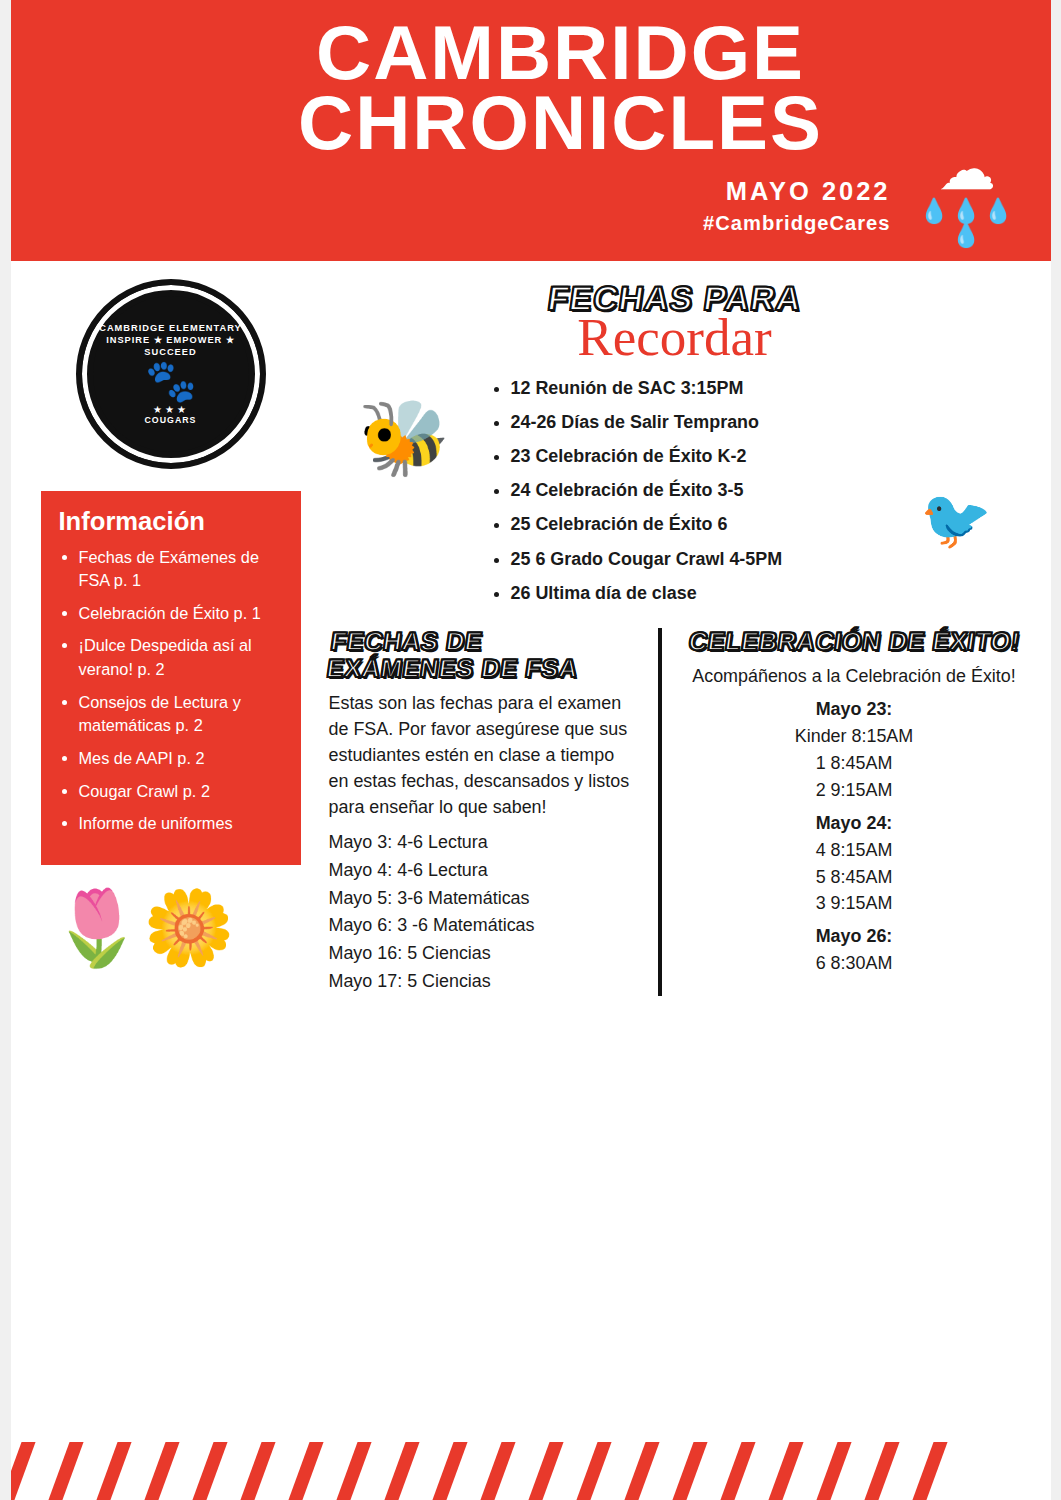Cambridge
Chronicles
Mayo 2022 #CambridgeCares
☁
💧💧💧💧
Cambridge Elementary
Inspire ★ Empower ★ Succeed
🐾
★★★
Cougars
Información
Fechas de Exámenes de FSA p. 1
Celebración de Éxito p. 1
¡Dulce Despedida así al verano! p. 2
Consejos de Lectura y matemáticas p. 2
Mes de AAPI p. 2
Cougar Crawl p. 2
Informe de uniformes
🌷🌼
Fechas para Recordar
🐝
12 Reunión de SAC 3:15PM
24-26 Días de Salir Temprano
23 Celebración de Éxito K-2
24 Celebración de Éxito 3-5
25 Celebración de Éxito 6
25 6 Grado Cougar Crawl 4-5PM
26 Ultima día de clase
🐦
Fechas de Exámenes de FSA
Estas son las fechas para el examen de FSA. Por favor asegúrese que sus estudiantes estén en clase a tiempo en estas fechas, descansados y listos para enseñar lo que saben!
Mayo 3: 4-6 Lectura
Mayo 4: 4-6 Lectura
Mayo 5: 3-6 Matemáticas
Mayo 6: 3 -6 Matemáticas
Mayo 16: 5 Ciencias
Mayo 17: 5 Ciencias
Celebración de Éxito!
Acompáñenos a la Celebración de Éxito!
Mayo 23:
Kinder 8:15AM
1 8:45AM
2 9:15AM
Mayo 24:
4 8:15AM
5 8:45AM
3 9:15AM
Mayo 26:
6 8:30AM